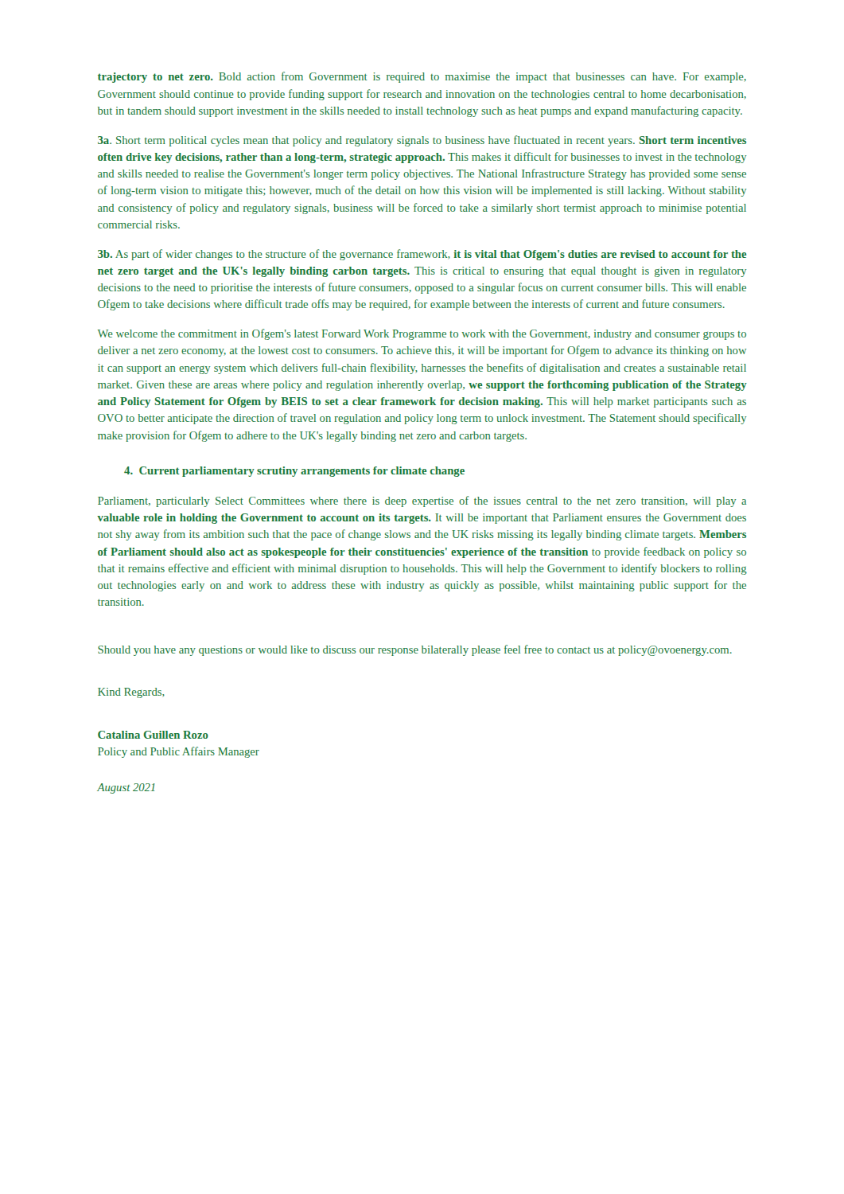trajectory to net zero. Bold action from Government is required to maximise the impact that businesses can have. For example, Government should continue to provide funding support for research and innovation on the technologies central to home decarbonisation, but in tandem should support investment in the skills needed to install technology such as heat pumps and expand manufacturing capacity.
3a. Short term political cycles mean that policy and regulatory signals to business have fluctuated in recent years. Short term incentives often drive key decisions, rather than a long-term, strategic approach. This makes it difficult for businesses to invest in the technology and skills needed to realise the Government's longer term policy objectives. The National Infrastructure Strategy has provided some sense of long-term vision to mitigate this; however, much of the detail on how this vision will be implemented is still lacking. Without stability and consistency of policy and regulatory signals, business will be forced to take a similarly short termist approach to minimise potential commercial risks.
3b. As part of wider changes to the structure of the governance framework, it is vital that Ofgem's duties are revised to account for the net zero target and the UK's legally binding carbon targets. This is critical to ensuring that equal thought is given in regulatory decisions to the need to prioritise the interests of future consumers, opposed to a singular focus on current consumer bills. This will enable Ofgem to take decisions where difficult trade offs may be required, for example between the interests of current and future consumers.
We welcome the commitment in Ofgem's latest Forward Work Programme to work with the Government, industry and consumer groups to deliver a net zero economy, at the lowest cost to consumers. To achieve this, it will be important for Ofgem to advance its thinking on how it can support an energy system which delivers full-chain flexibility, harnesses the benefits of digitalisation and creates a sustainable retail market. Given these are areas where policy and regulation inherently overlap, we support the forthcoming publication of the Strategy and Policy Statement for Ofgem by BEIS to set a clear framework for decision making. This will help market participants such as OVO to better anticipate the direction of travel on regulation and policy long term to unlock investment. The Statement should specifically make provision for Ofgem to adhere to the UK's legally binding net zero and carbon targets.
4. Current parliamentary scrutiny arrangements for climate change
Parliament, particularly Select Committees where there is deep expertise of the issues central to the net zero transition, will play a valuable role in holding the Government to account on its targets. It will be important that Parliament ensures the Government does not shy away from its ambition such that the pace of change slows and the UK risks missing its legally binding climate targets. Members of Parliament should also act as spokespeople for their constituencies' experience of the transition to provide feedback on policy so that it remains effective and efficient with minimal disruption to households. This will help the Government to identify blockers to rolling out technologies early on and work to address these with industry as quickly as possible, whilst maintaining public support for the transition.
Should you have any questions or would like to discuss our response bilaterally please feel free to contact us at policy@ovoenergy.com.
Kind Regards,
Catalina Guillen Rozo
Policy and Public Affairs Manager
August 2021